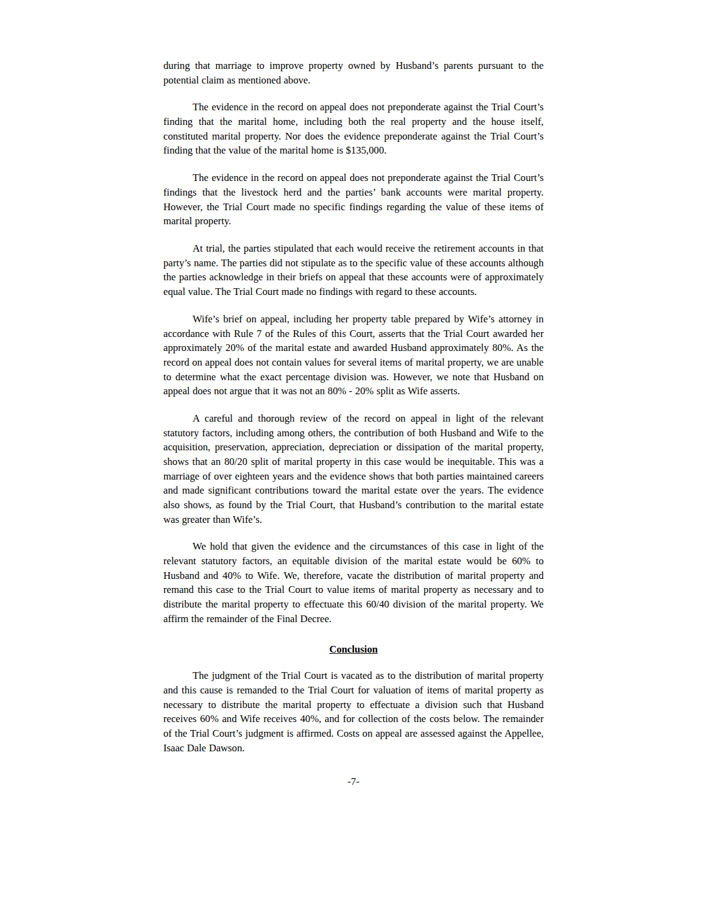during that marriage to improve property owned by Husband’s parents pursuant to the potential claim as mentioned above.
The evidence in the record on appeal does not preponderate against the Trial Court’s finding that the marital home, including both the real property and the house itself, constituted marital property. Nor does the evidence preponderate against the Trial Court’s finding that the value of the marital home is $135,000.
The evidence in the record on appeal does not preponderate against the Trial Court’s findings that the livestock herd and the parties’ bank accounts were marital property. However, the Trial Court made no specific findings regarding the value of these items of marital property.
At trial, the parties stipulated that each would receive the retirement accounts in that party’s name. The parties did not stipulate as to the specific value of these accounts although the parties acknowledge in their briefs on appeal that these accounts were of approximately equal value. The Trial Court made no findings with regard to these accounts.
Wife’s brief on appeal, including her property table prepared by Wife’s attorney in accordance with Rule 7 of the Rules of this Court, asserts that the Trial Court awarded her approximately 20% of the marital estate and awarded Husband approximately 80%. As the record on appeal does not contain values for several items of marital property, we are unable to determine what the exact percentage division was. However, we note that Husband on appeal does not argue that it was not an 80% - 20% split as Wife asserts.
A careful and thorough review of the record on appeal in light of the relevant statutory factors, including among others, the contribution of both Husband and Wife to the acquisition, preservation, appreciation, depreciation or dissipation of the marital property, shows that an 80/20 split of marital property in this case would be inequitable. This was a marriage of over eighteen years and the evidence shows that both parties maintained careers and made significant contributions toward the marital estate over the years. The evidence also shows, as found by the Trial Court, that Husband’s contribution to the marital estate was greater than Wife’s.
We hold that given the evidence and the circumstances of this case in light of the relevant statutory factors, an equitable division of the marital estate would be 60% to Husband and 40% to Wife. We, therefore, vacate the distribution of marital property and remand this case to the Trial Court to value items of marital property as necessary and to distribute the marital property to effectuate this 60/40 division of the marital property. We affirm the remainder of the Final Decree.
Conclusion
The judgment of the Trial Court is vacated as to the distribution of marital property and this cause is remanded to the Trial Court for valuation of items of marital property as necessary to distribute the marital property to effectuate a division such that Husband receives 60% and Wife receives 40%, and for collection of the costs below. The remainder of the Trial Court’s judgment is affirmed. Costs on appeal are assessed against the Appellee, Isaac Dale Dawson.
-7-